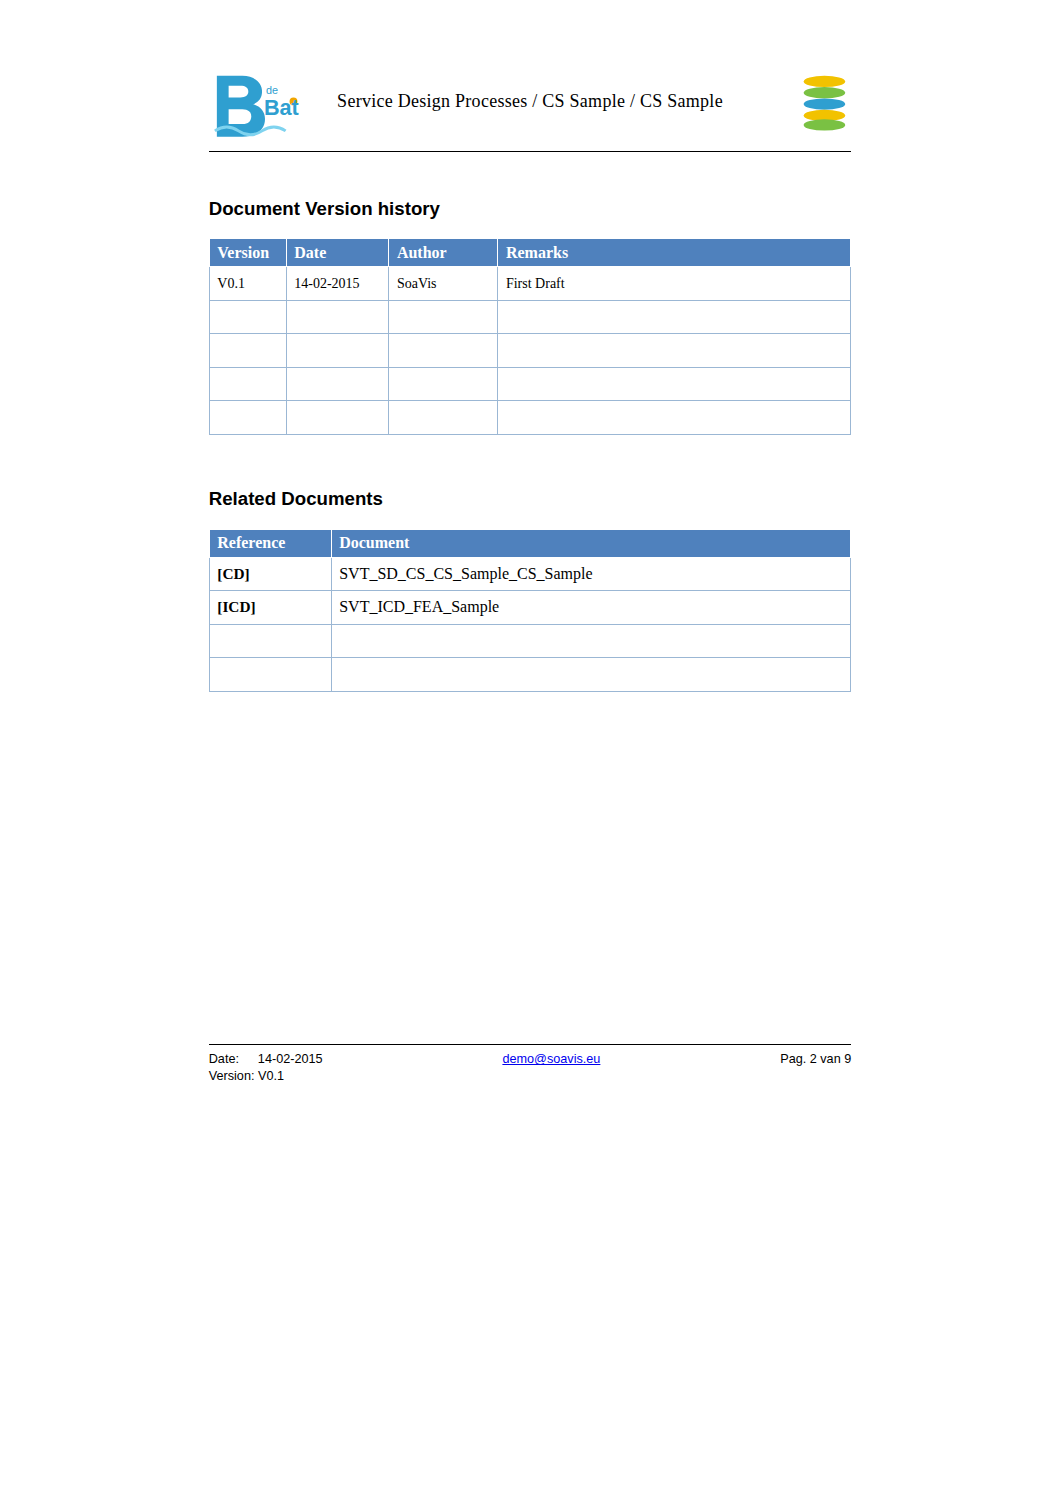de Ba t
Service Design Processes / CS Sample / CS Sample
Document Version history
| Version | Date | Author | Remarks |
| --- | --- | --- | --- |
| V0.1 | 14-02-2015 | SoaVis | First Draft |
Related Documents
| Reference | Document |
| --- | --- |
| [CD] | SVT_SD_CS_CS_Sample_CS_Sample |
| [ICD] | SVT_ICD_FEA_Sample |
Date: 14-02-2015
Version: V0.1
demo@soavis.eu
Pag. 2 van 9